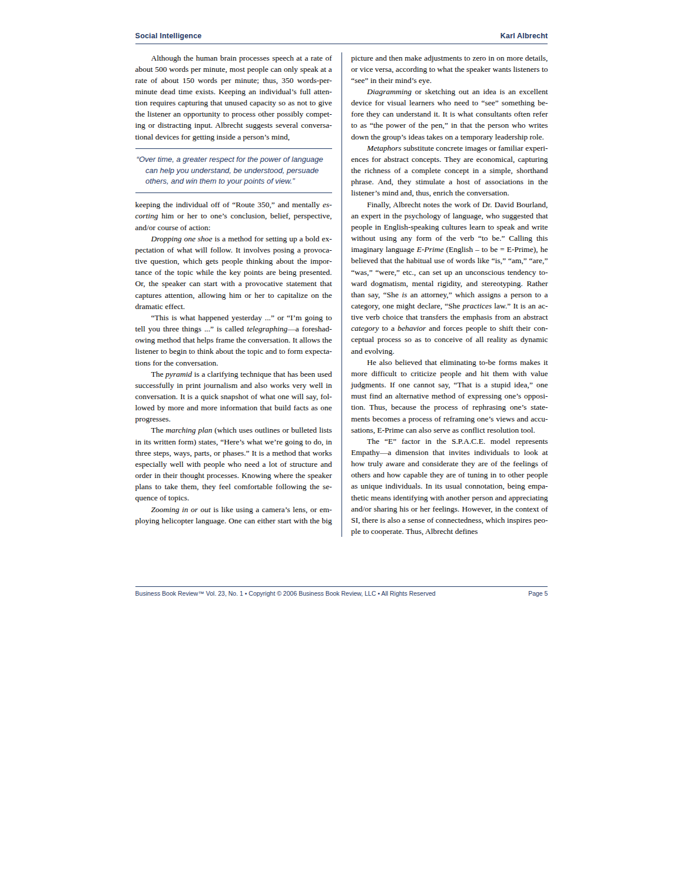Social Intelligence Karl Albrecht
Although the human brain processes speech at a rate of about 500 words per minute, most people can only speak at a rate of about 150 words per minute; thus, 350 words-per-minute dead time exists. Keeping an individual’s full attention requires capturing that unused capacity so as not to give the listener an opportunity to process other possibly competing or distracting input. Albrecht suggests several conversational devices for getting inside a person’s mind,
“Over time, a greater respect for the power of language can help you understand, be understood, persuade others, and win them to your points of view.”
keeping the individual off of “Route 350,” and mentally escorting him or her to one’s conclusion, belief, perspective, and/or course of action:
Dropping one shoe is a method for setting up a bold expectation of what will follow. It involves posing a provocative question, which gets people thinking about the importance of the topic while the key points are being presented. Or, the speaker can start with a provocative statement that captures attention, allowing him or her to capitalize on the dramatic effect.
“This is what happened yesterday ...” or “I’m going to tell you three things ...” is called telegraphing—a foreshadowing method that helps frame the conversation. It allows the listener to begin to think about the topic and to form expectations for the conversation.
The pyramid is a clarifying technique that has been used successfully in print journalism and also works very well in conversation. It is a quick snapshot of what one will say, followed by more and more information that build facts as one progresses.
The marching plan (which uses outlines or bulleted lists in its written form) states, “Here’s what we’re going to do, in three steps, ways, parts, or phases.” It is a method that works especially well with people who need a lot of structure and order in their thought processes. Knowing where the speaker plans to take them, they feel comfortable following the sequence of topics.
Zooming in or out is like using a camera’s lens, or employing helicopter language. One can either start with the big picture and then make adjustments to zero in on more details, or vice versa, according to what the speaker wants listeners to “see” in their mind’s eye.
Diagramming or sketching out an idea is an excellent device for visual learners who need to “see” something before they can understand it. It is what consultants often refer to as “the power of the pen,” in that the person who writes down the group’s ideas takes on a temporary leadership role.
Metaphors substitute concrete images or familiar experiences for abstract concepts. They are economical, capturing the richness of a complete concept in a simple, shorthand phrase. And, they stimulate a host of associations in the listener’s mind and, thus, enrich the conversation.
Finally, Albrecht notes the work of Dr. David Bourland, an expert in the psychology of language, who suggested that people in English-speaking cultures learn to speak and write without using any form of the verb “to be.” Calling this imaginary language E-Prime (English – to be = E-Prime), he believed that the habitual use of words like “is,” “am,” “are,” “was,” “were,” etc., can set up an unconscious tendency toward dogmatism, mental rigidity, and stereotyping. Rather than say, “She is an attorney,” which assigns a person to a category, one might declare, “She practices law.” It is an active verb choice that transfers the emphasis from an abstract category to a behavior and forces people to shift their conceptual process so as to conceive of all reality as dynamic and evolving.
He also believed that eliminating to-be forms makes it more difficult to criticize people and hit them with value judgments. If one cannot say, “That is a stupid idea,” one must find an alternative method of expressing one’s opposition. Thus, because the process of rephrasing one’s statements becomes a process of reframing one’s views and accusations, E-Prime can also serve as conflict resolution tool.
The “E” factor in the S.P.A.C.E. model represents Empathy—a dimension that invites individuals to look at how truly aware and considerate they are of the feelings of others and how capable they are of tuning in to other people as unique individuals. In its usual connotation, being empathetic means identifying with another person and appreciating and/or sharing his or her feelings. However, in the context of SI, there is also a sense of connectedness, which inspires people to cooperate. Thus, Albrecht defines
Business Book Review™ Vol. 23, No. 1 • Copyright © 2006 Business Book Review, LLC • All Rights Reserved Page 5